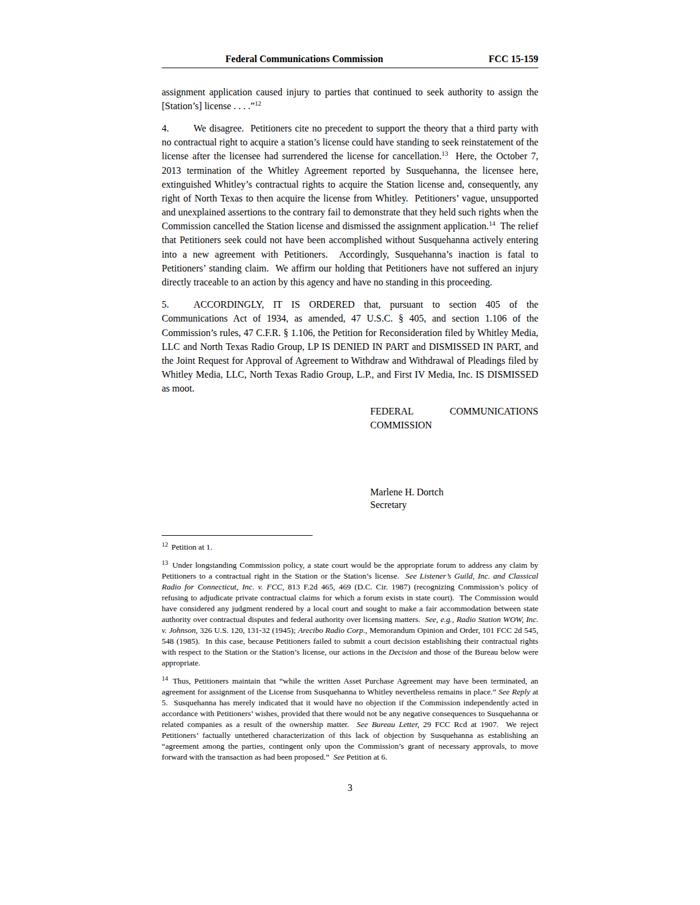Federal Communications Commission FCC 15-159
assignment application caused injury to parties that continued to seek authority to assign the [Station’s] license . . . .”12
4. We disagree. Petitioners cite no precedent to support the theory that a third party with no contractual right to acquire a station’s license could have standing to seek reinstatement of the license after the licensee had surrendered the license for cancellation.13 Here, the October 7, 2013 termination of the Whitley Agreement reported by Susquehanna, the licensee here, extinguished Whitley’s contractual rights to acquire the Station license and, consequently, any right of North Texas to then acquire the license from Whitley. Petitioners’ vague, unsupported and unexplained assertions to the contrary fail to demonstrate that they held such rights when the Commission cancelled the Station license and dismissed the assignment application.14 The relief that Petitioners seek could not have been accomplished without Susquehanna actively entering into a new agreement with Petitioners. Accordingly, Susquehanna’s inaction is fatal to Petitioners’ standing claim. We affirm our holding that Petitioners have not suffered an injury directly traceable to an action by this agency and have no standing in this proceeding.
5. ACCORDINGLY, IT IS ORDERED that, pursuant to section 405 of the Communications Act of 1934, as amended, 47 U.S.C. § 405, and section 1.106 of the Commission’s rules, 47 C.F.R. § 1.106, the Petition for Reconsideration filed by Whitley Media, LLC and North Texas Radio Group, LP IS DENIED IN PART and DISMISSED IN PART, and the Joint Request for Approval of Agreement to Withdraw and Withdrawal of Pleadings filed by Whitley Media, LLC, North Texas Radio Group, L.P., and First IV Media, Inc. IS DISMISSED as moot.
FEDERAL COMMUNICATIONS COMMISSION
Marlene H. Dortch
Secretary
12 Petition at 1.
13 Under longstanding Commission policy, a state court would be the appropriate forum to address any claim by Petitioners to a contractual right in the Station or the Station’s license. See Listener’s Guild, Inc. and Classical Radio for Connecticut, Inc. v. FCC, 813 F.2d 465, 469 (D.C. Cir. 1987) (recognizing Commission’s policy of refusing to adjudicate private contractual claims for which a forum exists in state court). The Commission would have considered any judgment rendered by a local court and sought to make a fair accommodation between state authority over contractual disputes and federal authority over licensing matters. See, e.g., Radio Station WOW, Inc. v. Johnson, 326 U.S. 120, 131-32 (1945); Arecibo Radio Corp., Memorandum Opinion and Order, 101 FCC 2d 545, 548 (1985). In this case, because Petitioners failed to submit a court decision establishing their contractual rights with respect to the Station or the Station’s license, our actions in the Decision and those of the Bureau below were appropriate.
14 Thus, Petitioners maintain that “while the written Asset Purchase Agreement may have been terminated, an agreement for assignment of the License from Susquehanna to Whitley nevertheless remains in place.” See Reply at 5. Susquehanna has merely indicated that it would have no objection if the Commission independently acted in accordance with Petitioners’ wishes, provided that there would not be any negative consequences to Susquehanna or related companies as a result of the ownership matter. See Bureau Letter, 29 FCC Rcd at 1907. We reject Petitioners’ factually untethered characterization of this lack of objection by Susquehanna as establishing an “agreement among the parties, contingent only upon the Commission’s grant of necessary approvals, to move forward with the transaction as had been proposed.” See Petition at 6.
3